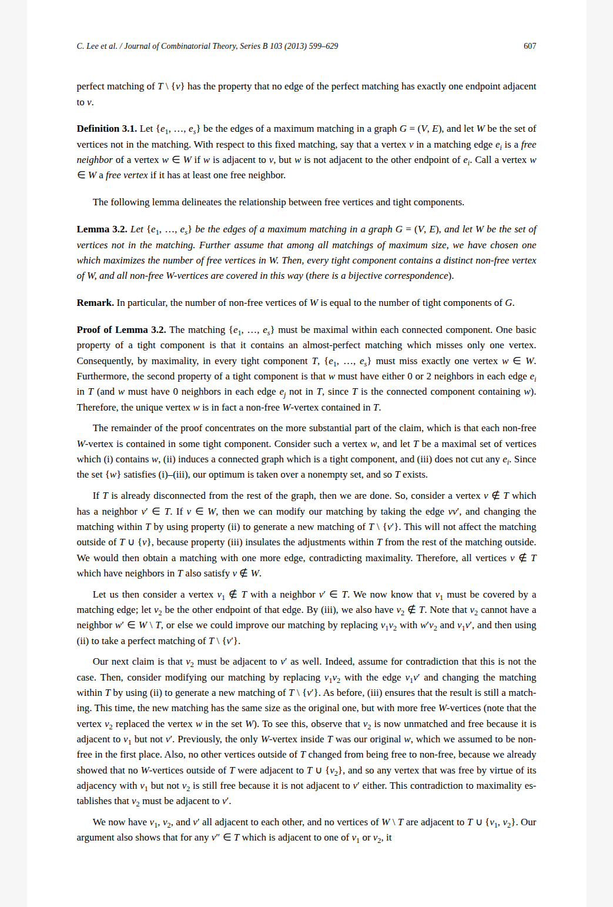C. Lee et al. / Journal of Combinatorial Theory, Series B 103 (2013) 599–629 607
perfect matching of T \ {v} has the property that no edge of the perfect matching has exactly one endpoint adjacent to v.
Definition 3.1. Let {e1, …, es} be the edges of a maximum matching in a graph G = (V, E), and let W be the set of vertices not in the matching. With respect to this fixed matching, say that a vertex v in a matching edge ei is a free neighbor of a vertex w ∈ W if w is adjacent to v, but w is not adjacent to the other endpoint of ei. Call a vertex w ∈ W a free vertex if it has at least one free neighbor.
The following lemma delineates the relationship between free vertices and tight components.
Lemma 3.2. Let {e1, …, es} be the edges of a maximum matching in a graph G = (V, E), and let W be the set of vertices not in the matching. Further assume that among all matchings of maximum size, we have chosen one which maximizes the number of free vertices in W. Then, every tight component contains a distinct non-free vertex of W, and all non-free W-vertices are covered in this way (there is a bijective correspondence).
Remark. In particular, the number of non-free vertices of W is equal to the number of tight components of G.
Proof of Lemma 3.2. The matching {e1, …, es} must be maximal within each connected component. One basic property of a tight component is that it contains an almost-perfect matching which misses only one vertex. Consequently, by maximality, in every tight component T, {e1, …, es} must miss exactly one vertex w ∈ W. Furthermore, the second property of a tight component is that w must have either 0 or 2 neighbors in each edge ei in T (and w must have 0 neighbors in each edge ej not in T, since T is the connected component containing w). Therefore, the unique vertex w is in fact a non-free W-vertex contained in T.
The remainder of the proof concentrates on the more substantial part of the claim, which is that each non-free W-vertex is contained in some tight component. Consider such a vertex w, and let T be a maximal set of vertices which (i) contains w, (ii) induces a connected graph which is a tight component, and (iii) does not cut any ei. Since the set {w} satisfies (i)–(iii), our optimum is taken over a nonempty set, and so T exists.
If T is already disconnected from the rest of the graph, then we are done. So, consider a vertex v ∉ T which has a neighbor v′ ∈ T. If v ∈ W, then we can modify our matching by taking the edge vv′, and changing the matching within T by using property (ii) to generate a new matching of T \ {v′}. This will not affect the matching outside of T ∪ {v}, because property (iii) insulates the adjustments within T from the rest of the matching outside. We would then obtain a matching with one more edge, contradicting maximality. Therefore, all vertices v ∉ T which have neighbors in T also satisfy v ∉ W.
Let us then consider a vertex v1 ∉ T with a neighbor v′ ∈ T. We now know that v1 must be covered by a matching edge; let v2 be the other endpoint of that edge. By (iii), we also have v2 ∉ T. Note that v2 cannot have a neighbor w′ ∈ W \ T, or else we could improve our matching by replacing v1v2 with w′v2 and v1v′, and then using (ii) to take a perfect matching of T \ {v′}.
Our next claim is that v2 must be adjacent to v′ as well. Indeed, assume for contradiction that this is not the case. Then, consider modifying our matching by replacing v1v2 with the edge v1v′ and changing the matching within T by using (ii) to generate a new matching of T \ {v′}. As before, (iii) ensures that the result is still a matching. This time, the new matching has the same size as the original one, but with more free W-vertices (note that the vertex v2 replaced the vertex w in the set W). To see this, observe that v2 is now unmatched and free because it is adjacent to v1 but not v′. Previously, the only W-vertex inside T was our original w, which we assumed to be non-free in the first place. Also, no other vertices outside of T changed from being free to non-free, because we already showed that no W-vertices outside of T were adjacent to T ∪ {v2}, and so any vertex that was free by virtue of its adjacency with v1 but not v2 is still free because it is not adjacent to v′ either. This contradiction to maximality establishes that v2 must be adjacent to v′.
We now have v1, v2, and v′ all adjacent to each other, and no vertices of W \ T are adjacent to T ∪ {v1, v2}. Our argument also shows that for any v″ ∈ T which is adjacent to one of v1 or v2, it